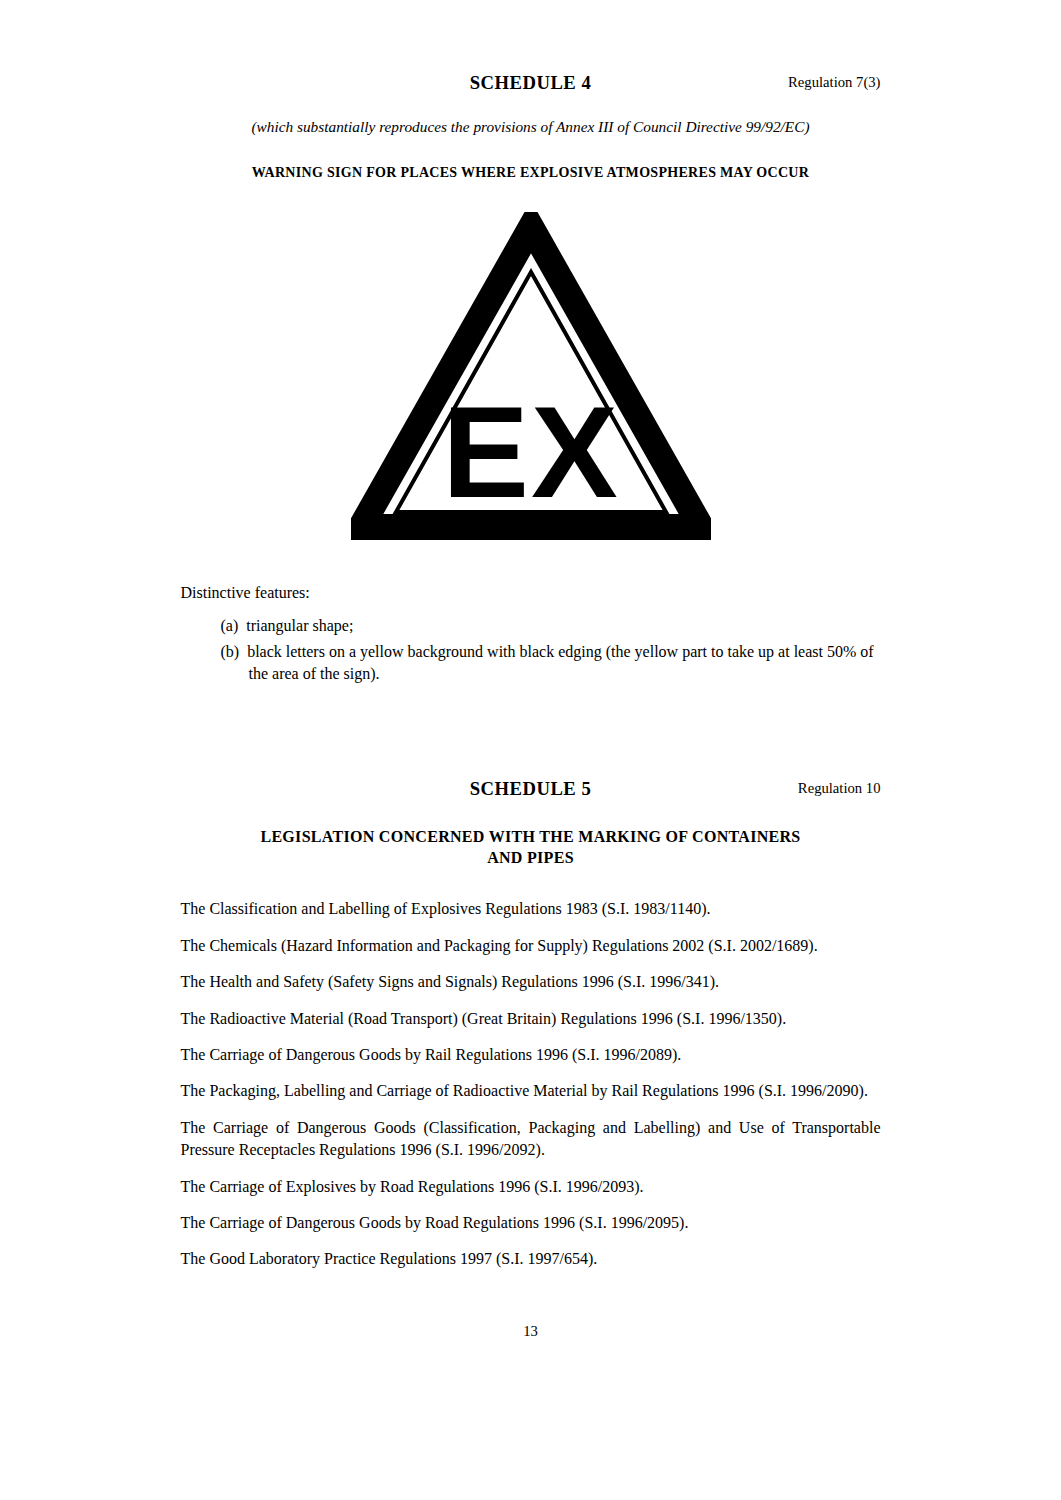SCHEDULE 4 Regulation 7(3)
(which substantially reproduces the provisions of Annex III of Council Directive 99/92/EC)
WARNING SIGN FOR PLACES WHERE EXPLOSIVE ATMOSPHERES MAY OCCUR
EX
Distinctive features:
(a) triangular shape;
(b) black letters on a yellow background with black edging (the yellow part to take up at least 50% of the area of the sign).
SCHEDULE 5 Regulation 10
LEGISLATION CONCERNED WITH THE MARKING OF CONTAINERS
AND PIPES
The Classification and Labelling of Explosives Regulations 1983 (S.I. 1983/1140).
The Chemicals (Hazard Information and Packaging for Supply) Regulations 2002 (S.I. 2002/1689).
The Health and Safety (Safety Signs and Signals) Regulations 1996 (S.I. 1996/341).
The Radioactive Material (Road Transport) (Great Britain) Regulations 1996 (S.I. 1996/1350).
The Carriage of Dangerous Goods by Rail Regulations 1996 (S.I. 1996/2089).
The Packaging, Labelling and Carriage of Radioactive Material by Rail Regulations 1996 (S.I. 1996/2090).
The Carriage of Dangerous Goods (Classification, Packaging and Labelling) and Use of Transportable Pressure Receptacles Regulations 1996 (S.I. 1996/2092).
The Carriage of Explosives by Road Regulations 1996 (S.I. 1996/2093).
The Carriage of Dangerous Goods by Road Regulations 1996 (S.I. 1996/2095).
The Good Laboratory Practice Regulations 1997 (S.I. 1997/654).
13